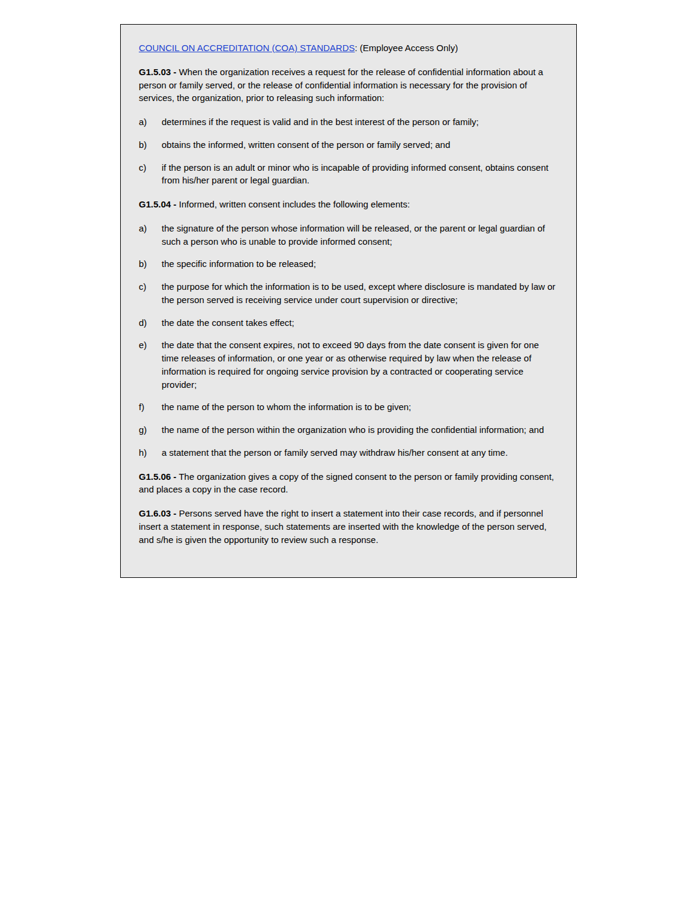COUNCIL ON ACCREDITATION (COA) STANDARDS: (Employee Access Only)
G1.5.03 - When the organization receives a request for the release of confidential information about a person or family served, or the release of confidential information is necessary for the provision of services, the organization, prior to releasing such information:
a) determines if the request is valid and in the best interest of the person or family;
b) obtains the informed, written consent of the person or family served; and
c) if the person is an adult or minor who is incapable of providing informed consent, obtains consent from his/her parent or legal guardian.
G1.5.04 - Informed, written consent includes the following elements:
a) the signature of the person whose information will be released, or the parent or legal guardian of such a person who is unable to provide informed consent;
b) the specific information to be released;
c) the purpose for which the information is to be used, except where disclosure is mandated by law or the person served is receiving service under court supervision or directive;
d) the date the consent takes effect;
e) the date that the consent expires, not to exceed 90 days from the date consent is given for one time releases of information, or one year or as otherwise required by law when the release of information is required for ongoing service provision by a contracted or cooperating service provider;
f) the name of the person to whom the information is to be given;
g) the name of the person within the organization who is providing the confidential information; and
h) a statement that the person or family served may withdraw his/her consent at any time.
G1.5.06 - The organization gives a copy of the signed consent to the person or family providing consent, and places a copy in the case record.
G1.6.03 - Persons served have the right to insert a statement into their case records, and if personnel insert a statement in response, such statements are inserted with the knowledge of the person served, and s/he is given the opportunity to review such a response.